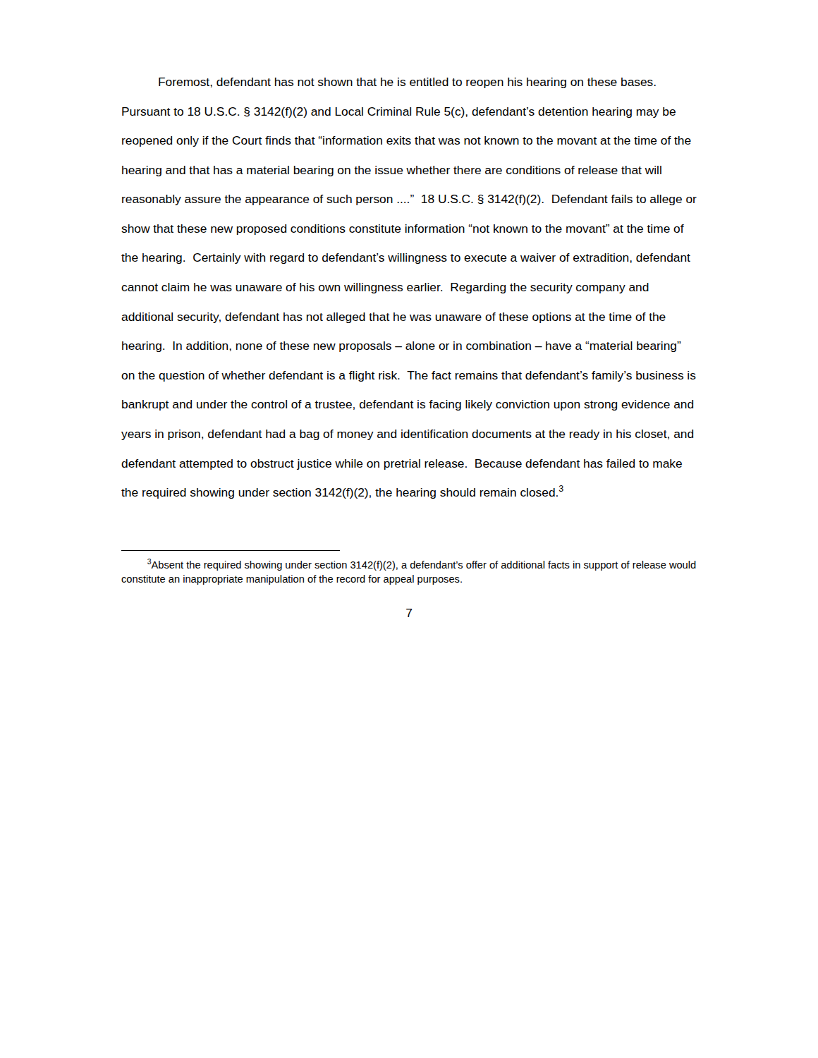Foremost, defendant has not shown that he is entitled to reopen his hearing on these bases. Pursuant to 18 U.S.C. § 3142(f)(2) and Local Criminal Rule 5(c), defendant’s detention hearing may be reopened only if the Court finds that “information exits that was not known to the movant at the time of the hearing and that has a material bearing on the issue whether there are conditions of release that will reasonably assure the appearance of such person ....” 18 U.S.C. § 3142(f)(2). Defendant fails to allege or show that these new proposed conditions constitute information “not known to the movant” at the time of the hearing. Certainly with regard to defendant’s willingness to execute a waiver of extradition, defendant cannot claim he was unaware of his own willingness earlier. Regarding the security company and additional security, defendant has not alleged that he was unaware of these options at the time of the hearing. In addition, none of these new proposals – alone or in combination – have a “material bearing” on the question of whether defendant is a flight risk. The fact remains that defendant’s family’s business is bankrupt and under the control of a trustee, defendant is facing likely conviction upon strong evidence and years in prison, defendant had a bag of money and identification documents at the ready in his closet, and defendant attempted to obstruct justice while on pretrial release. Because defendant has failed to make the required showing under section 3142(f)(2), the hearing should remain closed.3
3Absent the required showing under section 3142(f)(2), a defendant’s offer of additional facts in support of release would constitute an inappropriate manipulation of the record for appeal purposes.
7